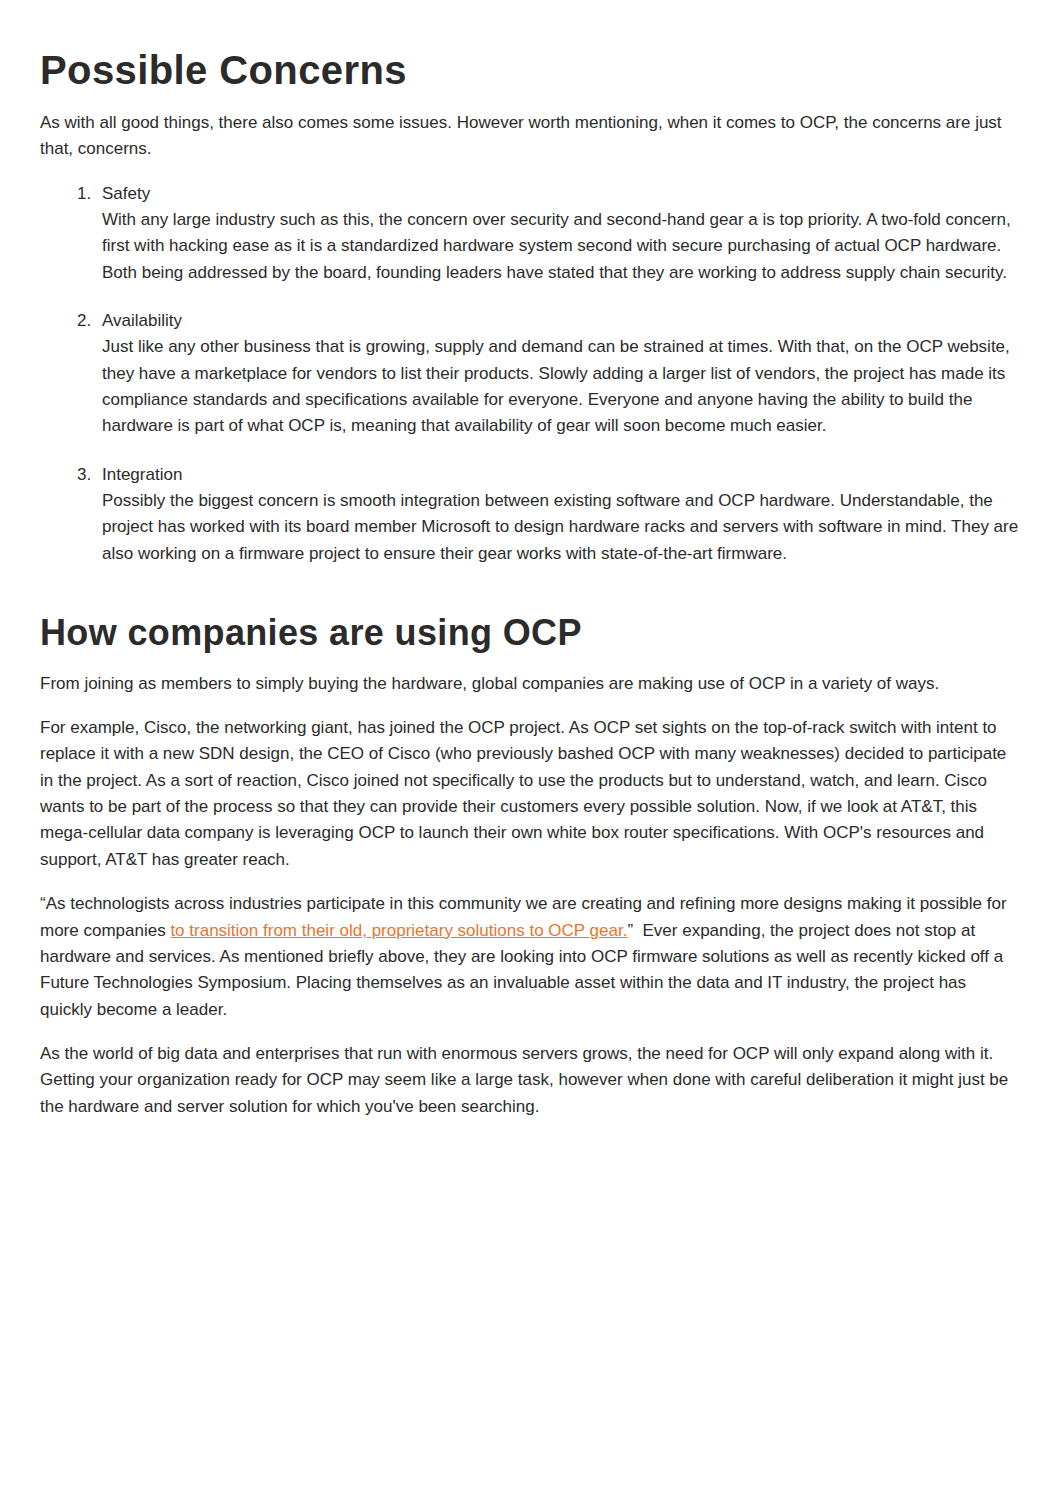Possible Concerns
As with all good things, there also comes some issues. However worth mentioning, when it comes to OCP, the concerns are just that, concerns.
Safety With any large industry such as this, the concern over security and second-hand gear a is top priority. A two-fold concern, first with hacking ease as it is a standardized hardware system second with secure purchasing of actual OCP hardware. Both being addressed by the board, founding leaders have stated that they are working to address supply chain security.
Availability Just like any other business that is growing, supply and demand can be strained at times. With that, on the OCP website, they have a marketplace for vendors to list their products. Slowly adding a larger list of vendors, the project has made its compliance standards and specifications available for everyone. Everyone and anyone having the ability to build the hardware is part of what OCP is, meaning that availability of gear will soon become much easier.
Integration Possibly the biggest concern is smooth integration between existing software and OCP hardware. Understandable, the project has worked with its board member Microsoft to design hardware racks and servers with software in mind. They are also working on a firmware project to ensure their gear works with state-of-the-art firmware.
How companies are using OCP
From joining as members to simply buying the hardware, global companies are making use of OCP in a variety of ways.
For example, Cisco, the networking giant, has joined the OCP project. As OCP set sights on the top-of-rack switch with intent to replace it with a new SDN design, the CEO of Cisco (who previously bashed OCP with many weaknesses) decided to participate in the project. As a sort of reaction, Cisco joined not specifically to use the products but to understand, watch, and learn. Cisco wants to be part of the process so that they can provide their customers every possible solution. Now, if we look at AT&T, this mega-cellular data company is leveraging OCP to launch their own white box router specifications. With OCP's resources and support, AT&T has greater reach.
“As technologists across industries participate in this community we are creating and refining more designs making it possible for more companies to transition from their old, proprietary solutions to OCP gear.” Ever expanding, the project does not stop at hardware and services. As mentioned briefly above, they are looking into OCP firmware solutions as well as recently kicked off a Future Technologies Symposium. Placing themselves as an invaluable asset within the data and IT industry, the project has quickly become a leader.
As the world of big data and enterprises that run with enormous servers grows, the need for OCP will only expand along with it. Getting your organization ready for OCP may seem like a large task, however when done with careful deliberation it might just be the hardware and server solution for which you've been searching.